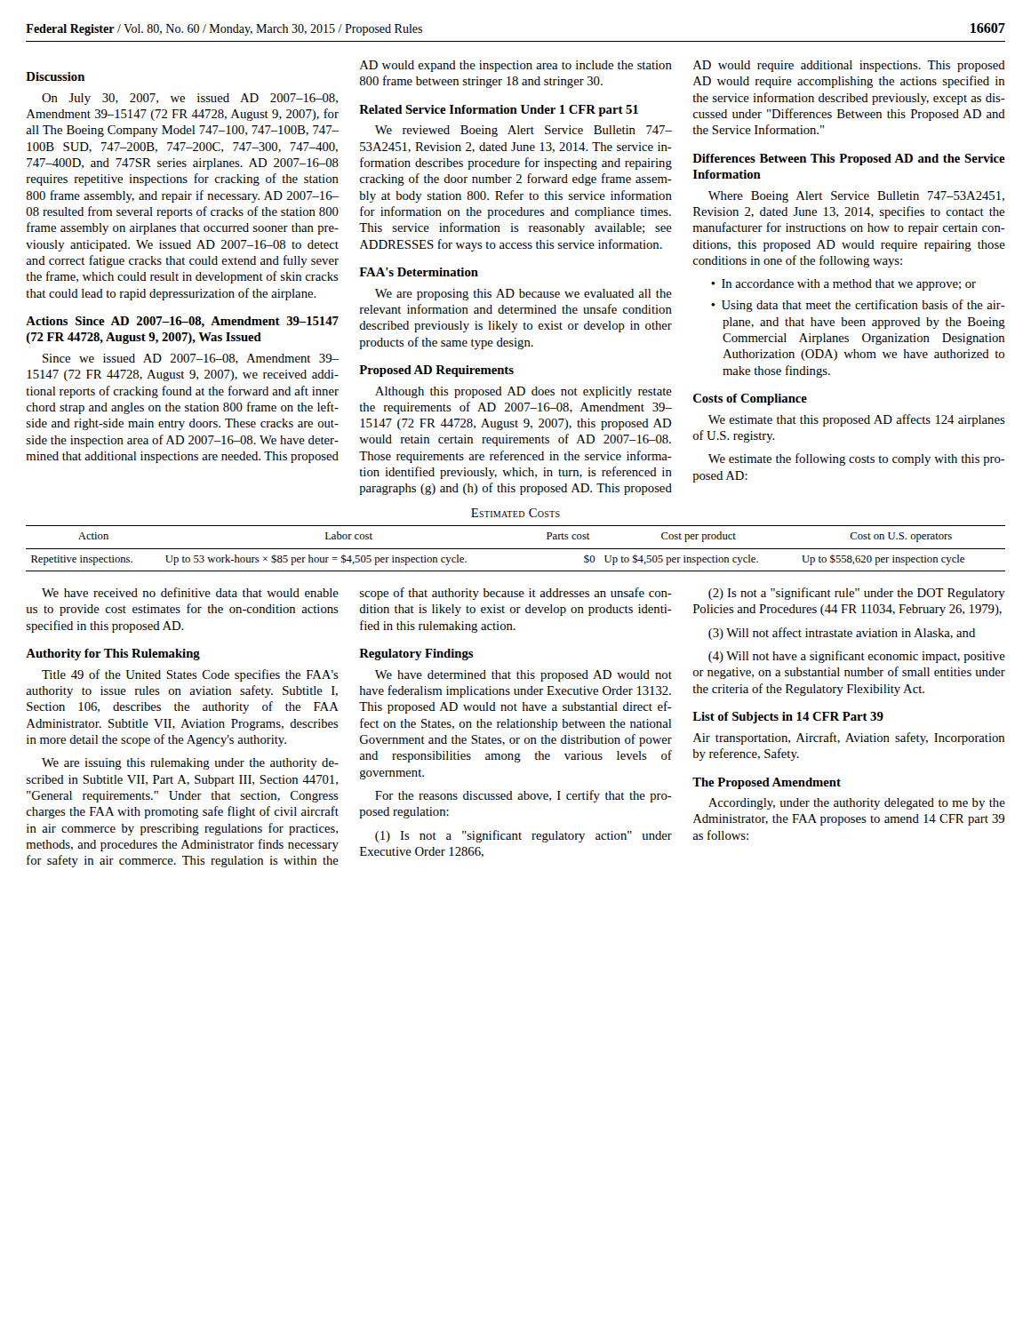Federal Register / Vol. 80, No. 60 / Monday, March 30, 2015 / Proposed Rules
16607
Discussion
On July 30, 2007, we issued AD 2007–16–08, Amendment 39–15147 (72 FR 44728, August 9, 2007), for all The Boeing Company Model 747–100, 747–100B, 747–100B SUD, 747–200B, 747–200C, 747–300, 747–400, 747–400D, and 747SR series airplanes. AD 2007–16–08 requires repetitive inspections for cracking of the station 800 frame assembly, and repair if necessary. AD 2007–16–08 resulted from several reports of cracks of the station 800 frame assembly on airplanes that occurred sooner than previously anticipated. We issued AD 2007–16–08 to detect and correct fatigue cracks that could extend and fully sever the frame, which could result in development of skin cracks that could lead to rapid depressurization of the airplane.
Actions Since AD 2007–16–08, Amendment 39–15147 (72 FR 44728, August 9, 2007), Was Issued
Since we issued AD 2007–16–08, Amendment 39–15147 (72 FR 44728, August 9, 2007), we received additional reports of cracking found at the forward and aft inner chord strap and angles on the station 800 frame on the left-side and right-side main entry doors. These cracks are outside the inspection area of AD 2007–16–08. We have determined that additional inspections are needed. This proposed AD would expand the inspection area to include the station 800 frame between stringer 18 and stringer 30.
Related Service Information Under 1 CFR part 51
We reviewed Boeing Alert Service Bulletin 747–53A2451, Revision 2, dated June 13, 2014. The service information describes procedure for inspecting and repairing cracking of the door number 2 forward edge frame assembly at body station 800. Refer to this service information for information on the procedures and compliance times. This service information is reasonably available; see ADDRESSES for ways to access this service information.
FAA's Determination
We are proposing this AD because we evaluated all the relevant information and determined the unsafe condition described previously is likely to exist or develop in other products of the same type design.
Proposed AD Requirements
Although this proposed AD does not explicitly restate the requirements of AD 2007–16–08, Amendment 39–15147 (72 FR 44728, August 9, 2007), this proposed AD would retain certain requirements of AD 2007–16–08. Those requirements are referenced in the service information identified previously, which, in turn, is referenced in paragraphs (g) and (h) of this proposed AD. This proposed AD would require additional inspections. This proposed AD would require accomplishing the actions specified in the service information described previously, except as discussed under "Differences Between this Proposed AD and the Service Information."
Differences Between This Proposed AD and the Service Information
Where Boeing Alert Service Bulletin 747–53A2451, Revision 2, dated June 13, 2014, specifies to contact the manufacturer for instructions on how to repair certain conditions, this proposed AD would require repairing those conditions in one of the following ways:
In accordance with a method that we approve; or
Using data that meet the certification basis of the airplane, and that have been approved by the Boeing Commercial Airplanes Organization Designation Authorization (ODA) whom we have authorized to make those findings.
Costs of Compliance
We estimate that this proposed AD affects 124 airplanes of U.S. registry.
We estimate the following costs to comply with this proposed AD:
Estimated Costs
| Action | Labor cost | Parts cost | Cost per product | Cost on U.S. operators |
| --- | --- | --- | --- | --- |
| Repetitive inspections. | Up to 53 work-hours × $85 per hour = $4,505 per inspection cycle. | $0 | Up to $4,505 per inspection cycle. | Up to $558,620 per inspection cycle |
We have received no definitive data that would enable us to provide cost estimates for the on-condition actions specified in this proposed AD.
Authority for This Rulemaking
Title 49 of the United States Code specifies the FAA's authority to issue rules on aviation safety. Subtitle I, Section 106, describes the authority of the FAA Administrator. Subtitle VII, Aviation Programs, describes in more detail the scope of the Agency's authority.
We are issuing this rulemaking under the authority described in Subtitle VII, Part A, Subpart III, Section 44701, "General requirements." Under that section, Congress charges the FAA with promoting safe flight of civil aircraft in air commerce by prescribing regulations for practices, methods, and procedures the Administrator finds necessary for safety in air commerce. This regulation is within the scope of that authority because it addresses an unsafe condition that is likely to exist or develop on products identified in this rulemaking action.
Regulatory Findings
We have determined that this proposed AD would not have federalism implications under Executive Order 13132. This proposed AD would not have a substantial direct effect on the States, on the relationship between the national Government and the States, or on the distribution of power and responsibilities among the various levels of government.
For the reasons discussed above, I certify that the proposed regulation:
(1) Is not a "significant regulatory action" under Executive Order 12866,
(2) Is not a "significant rule" under the DOT Regulatory Policies and Procedures (44 FR 11034, February 26, 1979),
(3) Will not affect intrastate aviation in Alaska, and
(4) Will not have a significant economic impact, positive or negative, on a substantial number of small entities under the criteria of the Regulatory Flexibility Act.
List of Subjects in 14 CFR Part 39
Air transportation, Aircraft, Aviation safety, Incorporation by reference, Safety.
The Proposed Amendment
Accordingly, under the authority delegated to me by the Administrator, the FAA proposes to amend 14 CFR part 39 as follows: